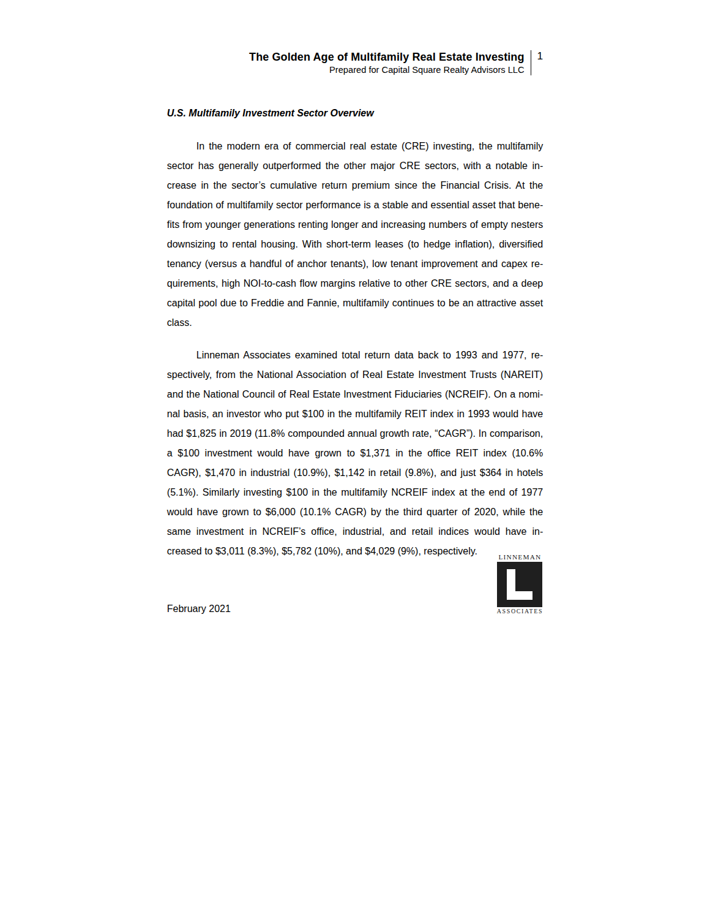The Golden Age of Multifamily Real Estate Investing
Prepared for Capital Square Realty Advisors LLC
1
U.S. Multifamily Investment Sector Overview
In the modern era of commercial real estate (CRE) investing, the multifamily sector has generally outperformed the other major CRE sectors, with a notable increase in the sector’s cumulative return premium since the Financial Crisis. At the foundation of multifamily sector performance is a stable and essential asset that benefits from younger generations renting longer and increasing numbers of empty nesters downsizing to rental housing. With short-term leases (to hedge inflation), diversified tenancy (versus a handful of anchor tenants), low tenant improvement and capex requirements, high NOI-to-cash flow margins relative to other CRE sectors, and a deep capital pool due to Freddie and Fannie, multifamily continues to be an attractive asset class.
Linneman Associates examined total return data back to 1993 and 1977, respectively, from the National Association of Real Estate Investment Trusts (NAREIT) and the National Council of Real Estate Investment Fiduciaries (NCREIF). On a nominal basis, an investor who put $100 in the multifamily REIT index in 1993 would have had $1,825 in 2019 (11.8% compounded annual growth rate, “CAGR”). In comparison, a $100 investment would have grown to $1,371 in the office REIT index (10.6% CAGR), $1,470 in industrial (10.9%), $1,142 in retail (9.8%), and just $364 in hotels (5.1%). Similarly investing $100 in the multifamily NCREIF index at the end of 1977 would have grown to $6,000 (10.1% CAGR) by the third quarter of 2020, while the same investment in NCREIF’s office, industrial, and retail indices would have increased to $3,011 (8.3%), $5,782 (10%), and $4,029 (9%), respectively.
February 2021
LINNEMAN
ASSOCIATES